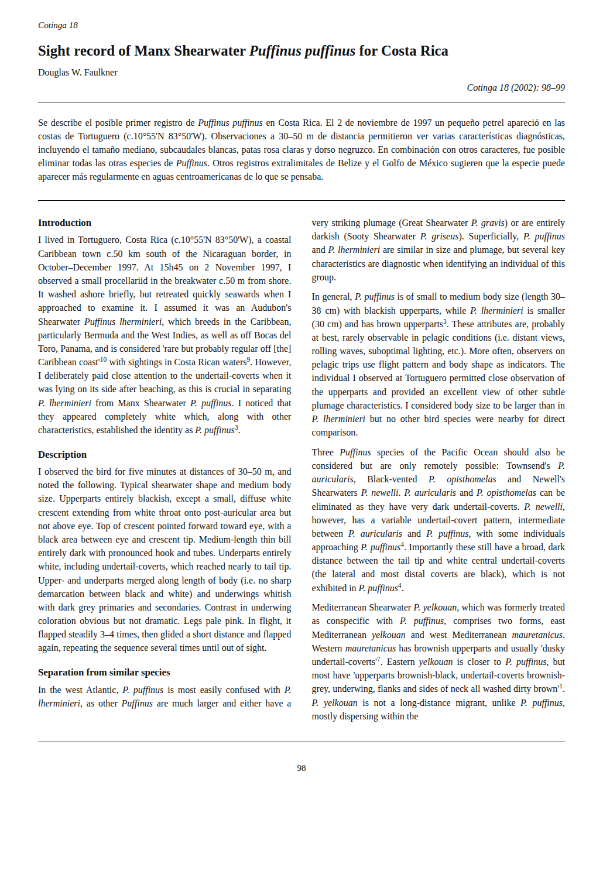Cotinga 18
Sight record of Manx Shearwater Puffinus puffinus for Costa Rica
Douglas W. Faulkner
Cotinga 18 (2002): 98–99
Se describe el posible primer registro de Puffinus puffinus en Costa Rica. El 2 de noviembre de 1997 un pequeño petrel apareció en las costas de Tortuguero (c.10°55'N 83°50'W). Observaciones a 30–50 m de distancia permitieron ver varias características diagnósticas, incluyendo el tamaño mediano, subcaudales blancas, patas rosa claras y dorso negruzco. En combinación con otros caracteres, fue posible eliminar todas las otras especies de Puffinus. Otros registros extralimitales de Belize y el Golfo de México sugieren que la especie puede aparecer más regularmente en aguas centroamericanas de lo que se pensaba.
Introduction
I lived in Tortuguero, Costa Rica (c.10°55'N 83°50'W), a coastal Caribbean town c.50 km south of the Nicaraguan border, in October–December 1997. At 15h45 on 2 November 1997, I observed a small procellariid in the breakwater c.50 m from shore. It washed ashore briefly, but retreated quickly seawards when I approached to examine it. I assumed it was an Audubon's Shearwater Puffinus lherminieri, which breeds in the Caribbean, particularly Bermuda and the West Indies, as well as off Bocas del Toro, Panama, and is considered 'rare but probably regular off [the] Caribbean coast'10 with sightings in Costa Rican waters9. However, I deliberately paid close attention to the undertail-coverts when it was lying on its side after beaching, as this is crucial in separating P. lherminieri from Manx Shearwater P. puffinus. I noticed that they appeared completely white which, along with other characteristics, established the identity as P. puffinus3.
Description
I observed the bird for five minutes at distances of 30–50 m, and noted the following. Typical shearwater shape and medium body size. Upperparts entirely blackish, except a small, diffuse white crescent extending from white throat onto post-auricular area but not above eye. Top of crescent pointed forward toward eye, with a black area between eye and crescent tip. Medium-length thin bill entirely dark with pronounced hook and tubes. Underparts entirely white, including undertail-coverts, which reached nearly to tail tip. Upper- and underparts merged along length of body (i.e. no sharp demarcation between black and white) and underwings whitish with dark grey primaries and secondaries. Contrast in underwing coloration obvious but not dramatic. Legs pale pink. In flight, it flapped steadily 3–4 times, then glided a short distance and flapped again, repeating the sequence several times until out of sight.
Separation from similar species
In the west Atlantic, P. puffinus is most easily confused with P. lherminieri, as other Puffinus are much larger and either have a very striking plumage (Great Shearwater P. gravis) or are entirely darkish (Sooty Shearwater P. griseus). Superficially, P. puffinus and P. lherminieri are similar in size and plumage, but several key characteristics are diagnostic when identifying an individual of this group.
In general, P. puffinus is of small to medium body size (length 30–38 cm) with blackish upperparts, while P. lherminieri is smaller (30 cm) and has brown upperparts3. These attributes are, probably at best, rarely observable in pelagic conditions (i.e. distant views, rolling waves, suboptimal lighting, etc.). More often, observers on pelagic trips use flight pattern and body shape as indicators. The individual I observed at Tortuguero permitted close observation of the upperparts and provided an excellent view of other subtle plumage characteristics. I considered body size to be larger than in P. lherminieri but no other bird species were nearby for direct comparison.
Three Puffinus species of the Pacific Ocean should also be considered but are only remotely possible: Townsend's P. auricularis, Black-vented P. opisthomelas and Newell's Shearwaters P. newelli. P. auricularis and P. opisthomelas can be eliminated as they have very dark undertail-coverts. P. newelli, however, has a variable undertail-covert pattern, intermediate between P. auricularis and P. puffinus, with some individuals approaching P. puffinus4. Importantly these still have a broad, dark distance between the tail tip and white central undertail-coverts (the lateral and most distal coverts are black), which is not exhibited in P. puffinus4.
Mediterranean Shearwater P. yelkouan, which was formerly treated as conspecific with P. puffinus, comprises two forms, east Mediterranean yelkouan and west Mediterranean mauretanicus. Western mauretanicus has brownish upperparts and usually 'dusky undertail-coverts'7. Eastern yelkouan is closer to P. puffinus, but most have 'upperparts brownish-black, undertail-coverts brownish-grey, underwing, flanks and sides of neck all washed dirty brown'1. P. yelkouan is not a long-distance migrant, unlike P. puffinus, mostly dispersing within the
98